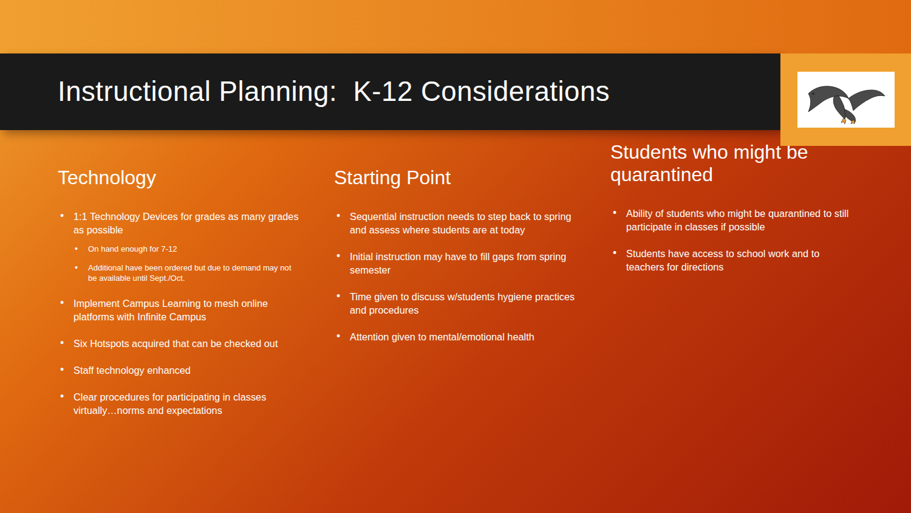Instructional Planning: K-12 Considerations
Technology
1:1 Technology Devices for grades as many grades as possible
On hand enough for 7-12
Additional have been ordered but due to demand may not be available until Sept./Oct.
Implement Campus Learning to mesh online platforms with Infinite Campus
Six Hotspots acquired that can be checked out
Staff technology enhanced
Clear procedures for participating in classes virtually…norms and expectations
Starting Point
Sequential instruction needs to step back to spring and assess where students are at today
Initial instruction may have to fill gaps from spring semester
Time given to discuss w/students hygiene practices and procedures
Attention given to mental/emotional health
Students who might be quarantined
Ability of students who might be quarantined to still participate in classes if possible
Students have access to school work and to teachers for directions